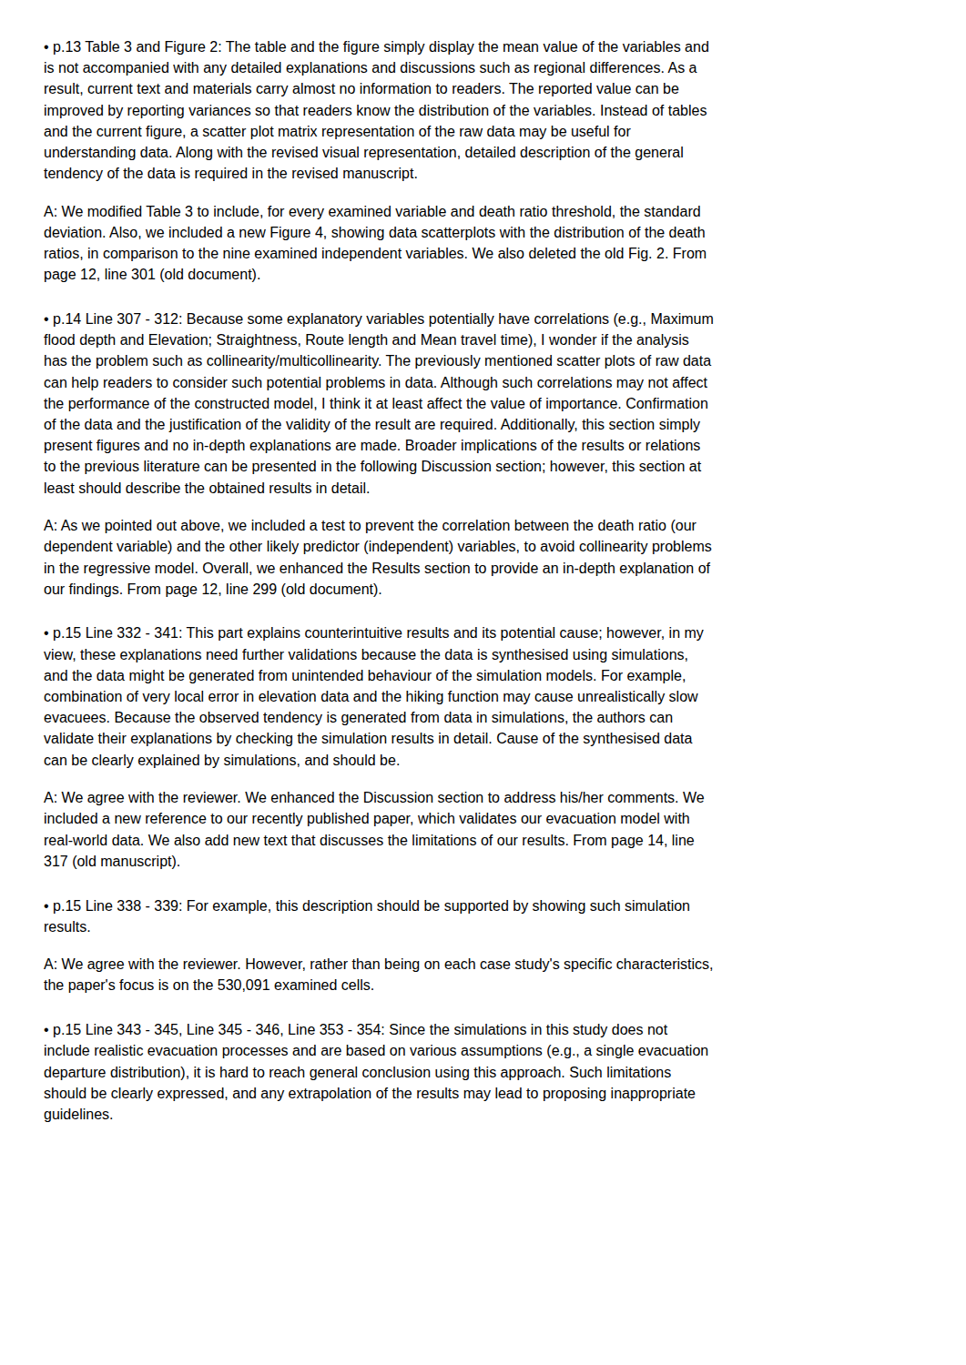• p.13 Table 3 and Figure 2: The table and the figure simply display the mean value of the variables and is not accompanied with any detailed explanations and discussions such as regional differences. As a result, current text and materials carry almost no information to readers. The reported value can be improved by reporting variances so that readers know the distribution of the variables. Instead of tables and the current figure, a scatter plot matrix representation of the raw data may be useful for understanding data. Along with the revised visual representation, detailed description of the general tendency of the data is required in the revised manuscript.
A: We modified Table 3 to include, for every examined variable and death ratio threshold, the standard deviation. Also, we included a new Figure 4, showing data scatterplots with the distribution of the death ratios, in comparison to the nine examined independent variables. We also deleted the old Fig. 2. From page 12, line 301 (old document).
• p.14 Line 307 - 312: Because some explanatory variables potentially have correlations (e.g., Maximum flood depth and Elevation; Straightness, Route length and Mean travel time), I wonder if the analysis has the problem such as collinearity/multicollinearity. The previously mentioned scatter plots of raw data can help readers to consider such potential problems in data. Although such correlations may not affect the performance of the constructed model, I think it at least affect the value of importance. Confirmation of the data and the justification of the validity of the result are required. Additionally, this section simply present figures and no in-depth explanations are made. Broader implications of the results or relations to the previous literature can be presented in the following Discussion section; however, this section at least should describe the obtained results in detail.
A: As we pointed out above, we included a test to prevent the correlation between the death ratio (our dependent variable) and the other likely predictor (independent) variables, to avoid collinearity problems in the regressive model. Overall, we enhanced the Results section to provide an in-depth explanation of our findings. From page 12, line 299 (old document).
• p.15 Line 332 - 341: This part explains counterintuitive results and its potential cause; however, in my view, these explanations need further validations because the data is synthesised using simulations, and the data might be generated from unintended behaviour of the simulation models. For example, combination of very local error in elevation data and the hiking function may cause unrealistically slow evacuees. Because the observed tendency is generated from data in simulations, the authors can validate their explanations by checking the simulation results in detail. Cause of the synthesised data can be clearly explained by simulations, and should be.
A: We agree with the reviewer. We enhanced the Discussion section to address his/her comments. We included a new reference to our recently published paper, which validates our evacuation model with real-world data. We also add new text that discusses the limitations of our results. From page 14, line 317 (old manuscript).
• p.15 Line 338 - 339: For example, this description should be supported by showing such simulation results.
A: We agree with the reviewer. However, rather than being on each case study's specific characteristics, the paper's focus is on the 530,091 examined cells.
• p.15 Line 343 - 345, Line 345 - 346, Line 353 - 354: Since the simulations in this study does not include realistic evacuation processes and are based on various assumptions (e.g., a single evacuation departure distribution), it is hard to reach general conclusion using this approach. Such limitations should be clearly expressed, and any extrapolation of the results may lead to proposing inappropriate guidelines.